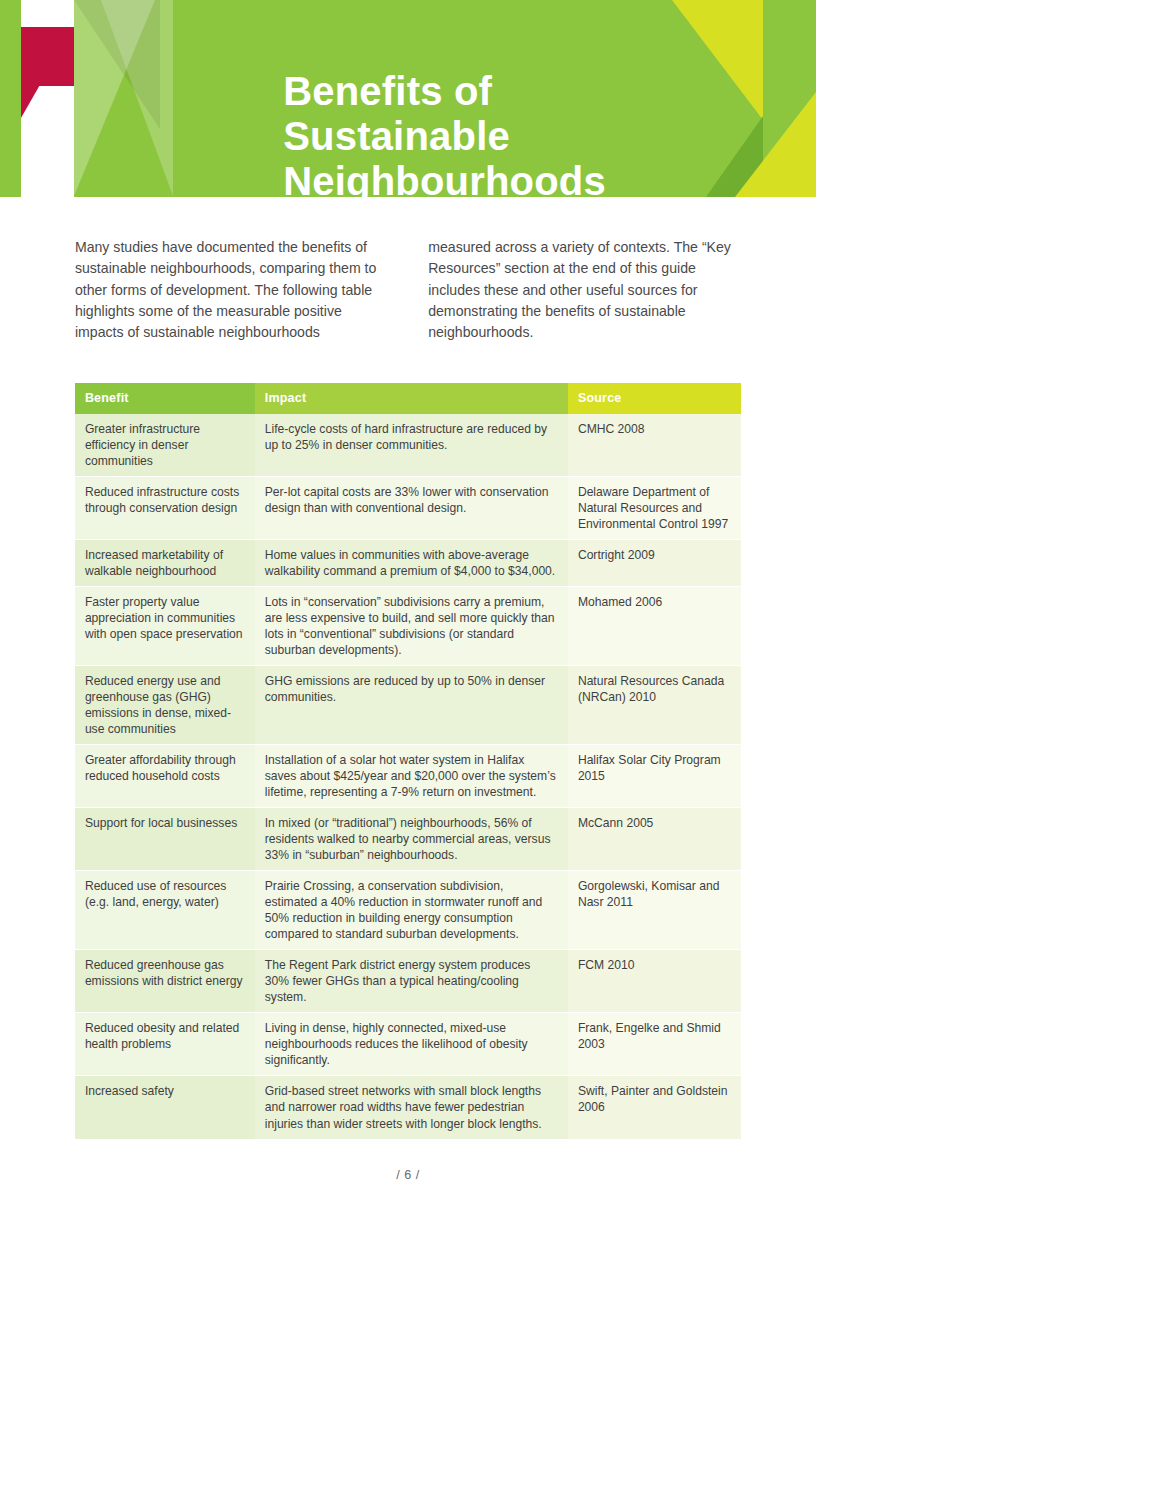Benefits of Sustainable
Neighbourhoods
Many studies have documented the benefits of sustainable neighbourhoods, comparing them to other forms of development. The following table highlights some of the measurable positive impacts of sustainable neighbourhoods
measured across a variety of contexts. The “Key Resources” section at the end of this guide includes these and other useful sources for demonstrating the benefits of sustainable neighbourhoods.
| Benefit | Impact | Source |
| --- | --- | --- |
| Greater infrastructure efficiency in denser communities | Life-cycle costs of hard infrastructure are reduced by up to 25% in denser communities. | CMHC 2008 |
| Reduced infrastructure costs through conservation design | Per-lot capital costs are 33% lower with conservation design than with conventional design. | Delaware Department of Natural Resources and Environmental Control 1997 |
| Increased marketability of walkable neighbourhood | Home values in communities with above-average walkability command a premium of $4,000 to $34,000. | Cortright 2009 |
| Faster property value appreciation in communities with open space preservation | Lots in “conservation” subdivisions carry a premium, are less expensive to build, and sell more quickly than lots in “conventional” subdivisions (or standard suburban developments). | Mohamed 2006 |
| Reduced energy use and greenhouse gas (GHG) emissions in dense, mixed-use communities | GHG emissions are reduced by up to 50% in denser communities. | Natural Resources Canada (NRCan) 2010 |
| Greater affordability through reduced household costs | Installation of a solar hot water system in Halifax saves about $425/year and $20,000 over the system’s lifetime, representing a 7-9% return on investment. | Halifax Solar City Program 2015 |
| Support for local businesses | In mixed (or “traditional”) neighbourhoods, 56% of residents walked to nearby commercial areas, versus 33% in “suburban” neighbourhoods. | McCann 2005 |
| Reduced use of resources (e.g. land, energy, water) | Prairie Crossing, a conservation subdivision, estimated a 40% reduction in stormwater runoff and 50% reduction in building energy consumption compared to standard suburban developments. | Gorgolewski, Komisar and Nasr 2011 |
| Reduced greenhouse gas emissions with district energy | The Regent Park district energy system produces 30% fewer GHGs than a typical heating/cooling system. | FCM 2010 |
| Reduced obesity and related health problems | Living in dense, highly connected, mixed-use neighbourhoods reduces the likelihood of obesity significantly. | Frank, Engelke and Shmid 2003 |
| Increased safety | Grid-based street networks with small block lengths and narrower road widths have fewer pedestrian injuries than wider streets with longer block lengths. | Swift, Painter and Goldstein 2006 |
/ 6 /